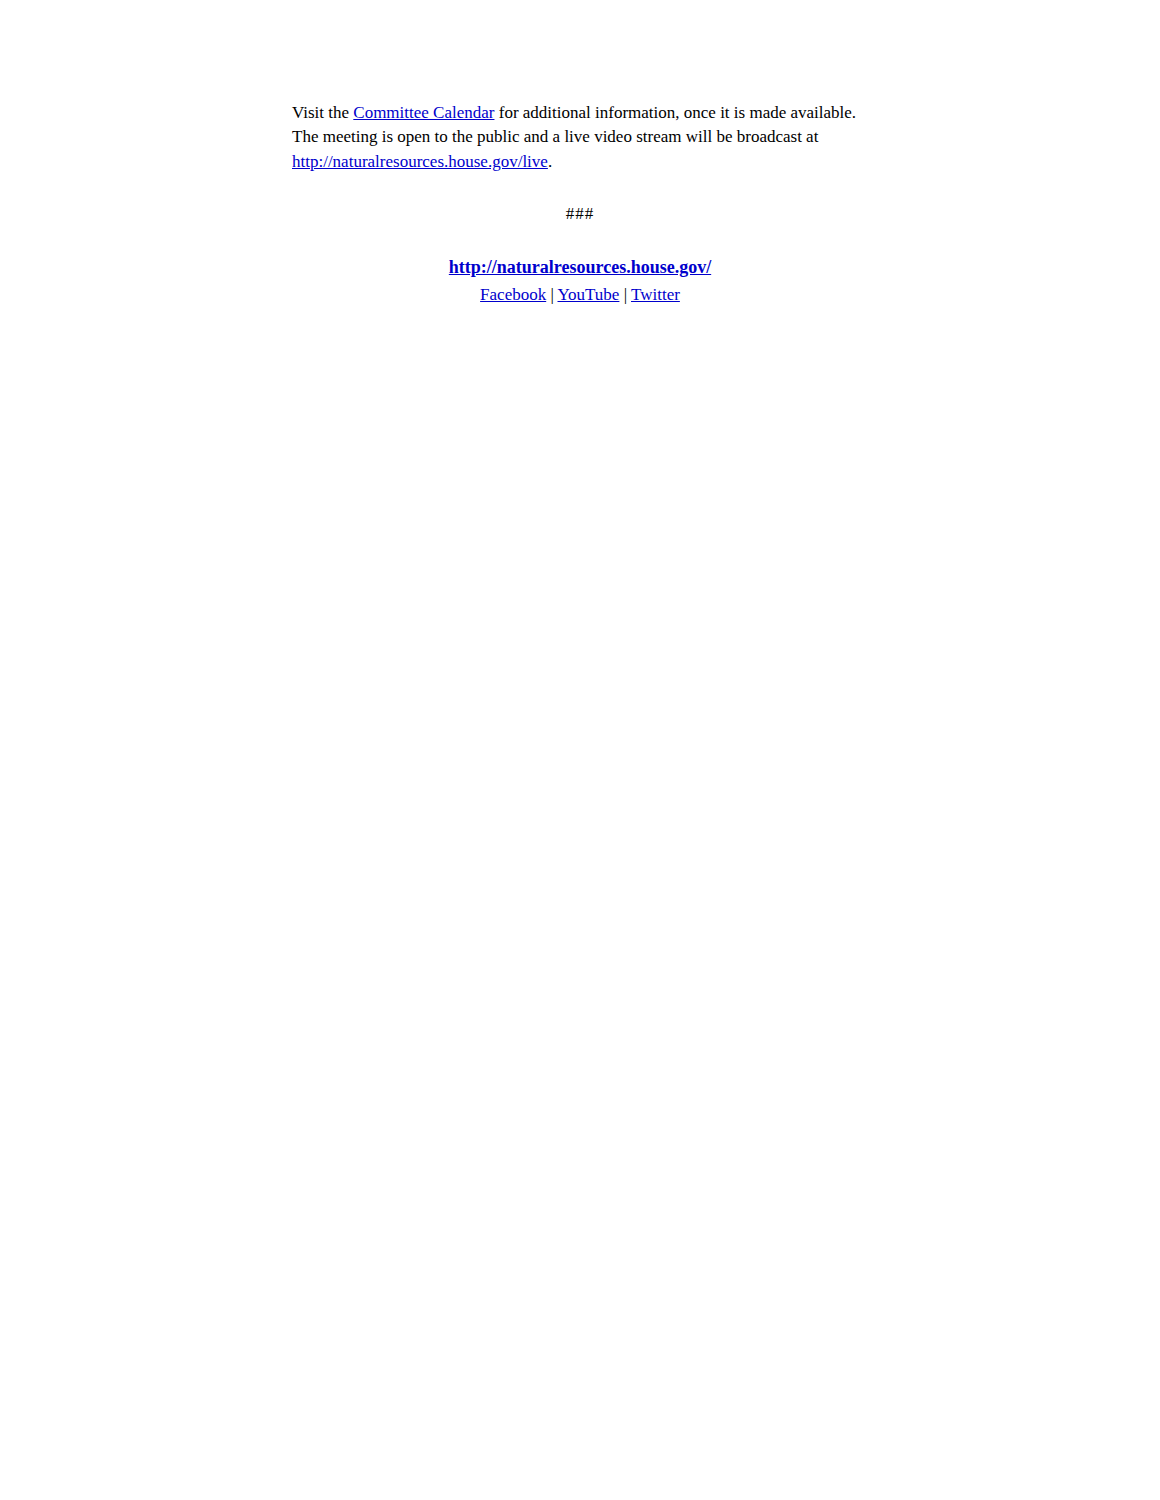Visit the Committee Calendar for additional information, once it is made available. The meeting is open to the public and a live video stream will be broadcast at http://naturalresources.house.gov/live.
###
http://naturalresources.house.gov/ Facebook | YouTube | Twitter